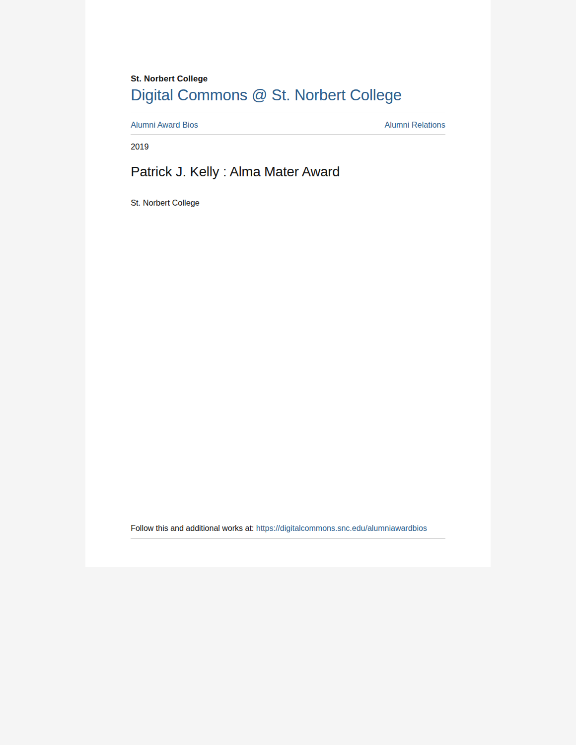St. Norbert College
Digital Commons @ St. Norbert College
Alumni Award Bios Alumni Relations
2019
Patrick J. Kelly : Alma Mater Award
St. Norbert College
Follow this and additional works at: https://digitalcommons.snc.edu/alumniawardbios